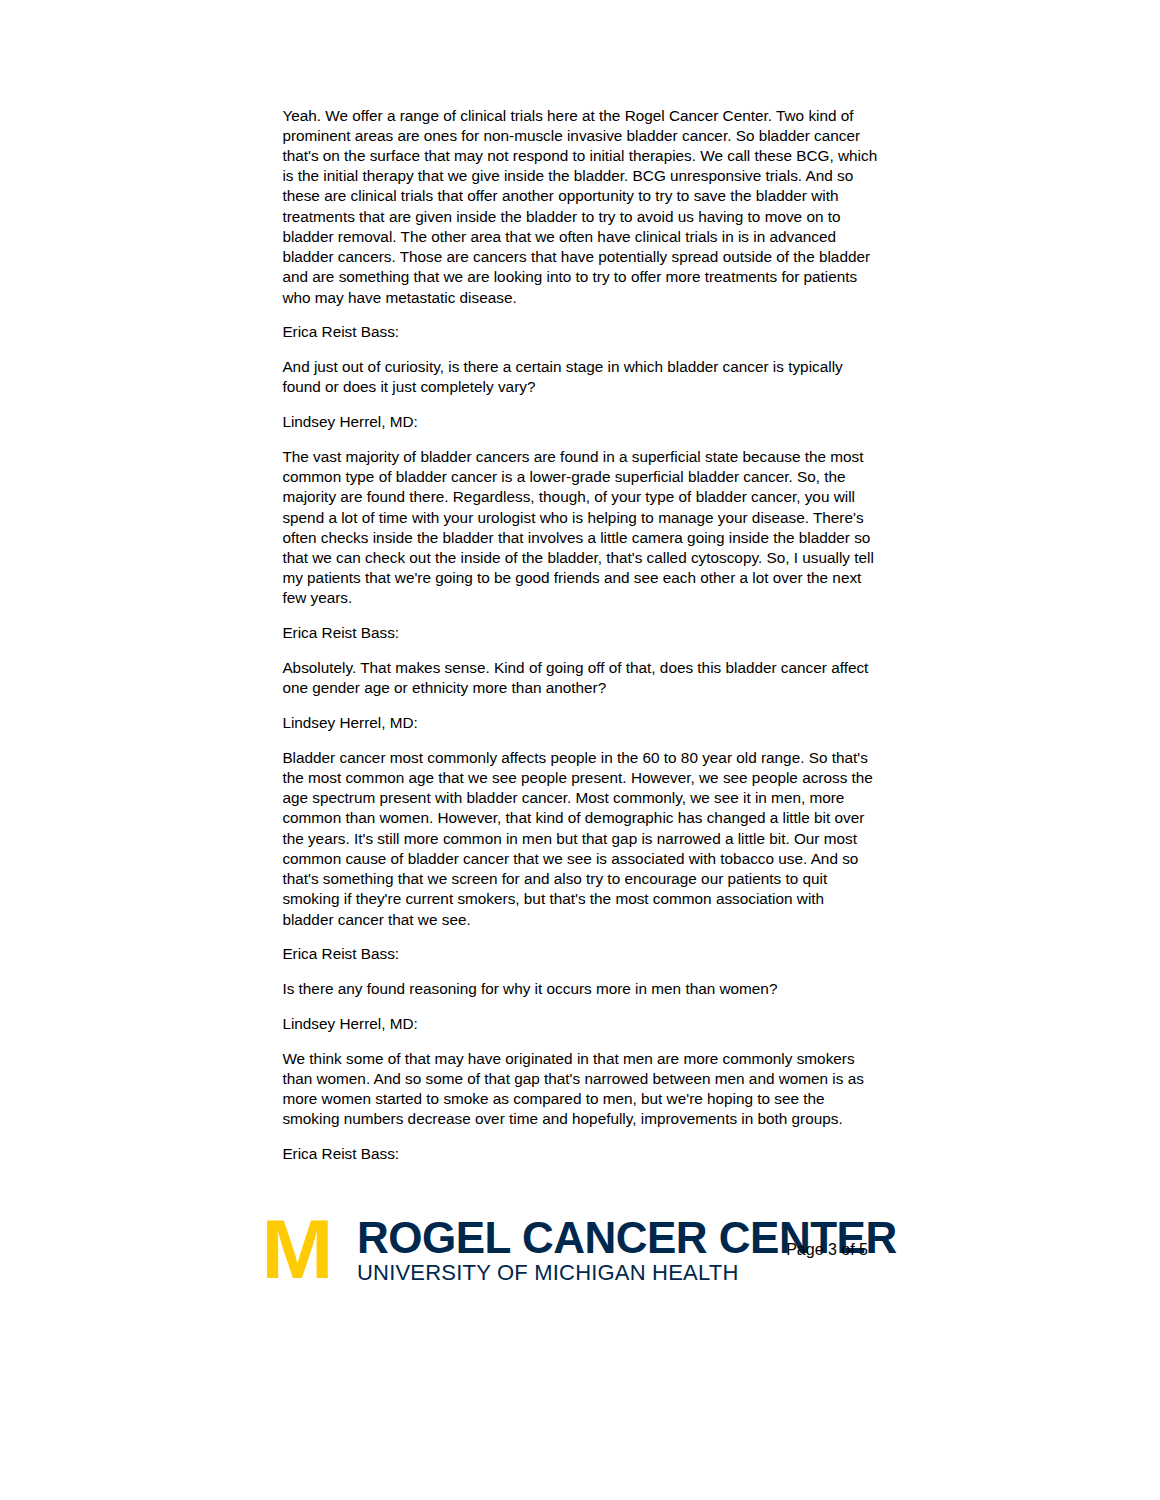Yeah. We offer a range of clinical trials here at the Rogel Cancer Center. Two kind of prominent areas are ones for non-muscle invasive bladder cancer. So bladder cancer that's on the surface that may not respond to initial therapies. We call these BCG, which is the initial therapy that we give inside the bladder. BCG unresponsive trials. And so these are clinical trials that offer another opportunity to try to save the bladder with treatments that are given inside the bladder to try to avoid us having to move on to bladder removal. The other area that we often have clinical trials in is in advanced bladder cancers. Those are cancers that have potentially spread outside of the bladder and are something that we are looking into to try to offer more treatments for patients who may have metastatic disease.
Erica Reist Bass:
And just out of curiosity, is there a certain stage in which bladder cancer is typically found or does it just completely vary?
Lindsey Herrel, MD:
The vast majority of bladder cancers are found in a superficial state because the most common type of bladder cancer is a lower-grade superficial bladder cancer. So, the majority are found there. Regardless, though, of your type of bladder cancer, you will spend a lot of time with your urologist who is helping to manage your disease. There's often checks inside the bladder that involves a little camera going inside the bladder so that we can check out the inside of the bladder, that's called cytoscopy. So, I usually tell my patients that we're going to be good friends and see each other a lot over the next few years.
Erica Reist Bass:
Absolutely. That makes sense. Kind of going off of that, does this bladder cancer affect one gender age or ethnicity more than another?
Lindsey Herrel, MD:
Bladder cancer most commonly affects people in the 60 to 80 year old range. So that's the most common age that we see people present. However, we see people across the age spectrum present with bladder cancer. Most commonly, we see it in men, more common than women. However, that kind of demographic has changed a little bit over the years. It's still more common in men but that gap is narrowed a little bit. Our most common cause of bladder cancer that we see is associated with tobacco use. And so that's something that we screen for and also try to encourage our patients to quit smoking if they're current smokers, but that's the most common association with bladder cancer that we see.
Erica Reist Bass:
Is there any found reasoning for why it occurs more in men than women?
Lindsey Herrel, MD:
We think some of that may have originated in that men are more commonly smokers than women. And so some of that gap that's narrowed between men and women is as more women started to smoke as compared to men, but we're hoping to see the smoking numbers decrease over time and hopefully, improvements in both groups.
Erica Reist Bass:
M ROGEL CANCER CENTER UNIVERSITY OF MICHIGAN HEALTH
Page 3 of 5